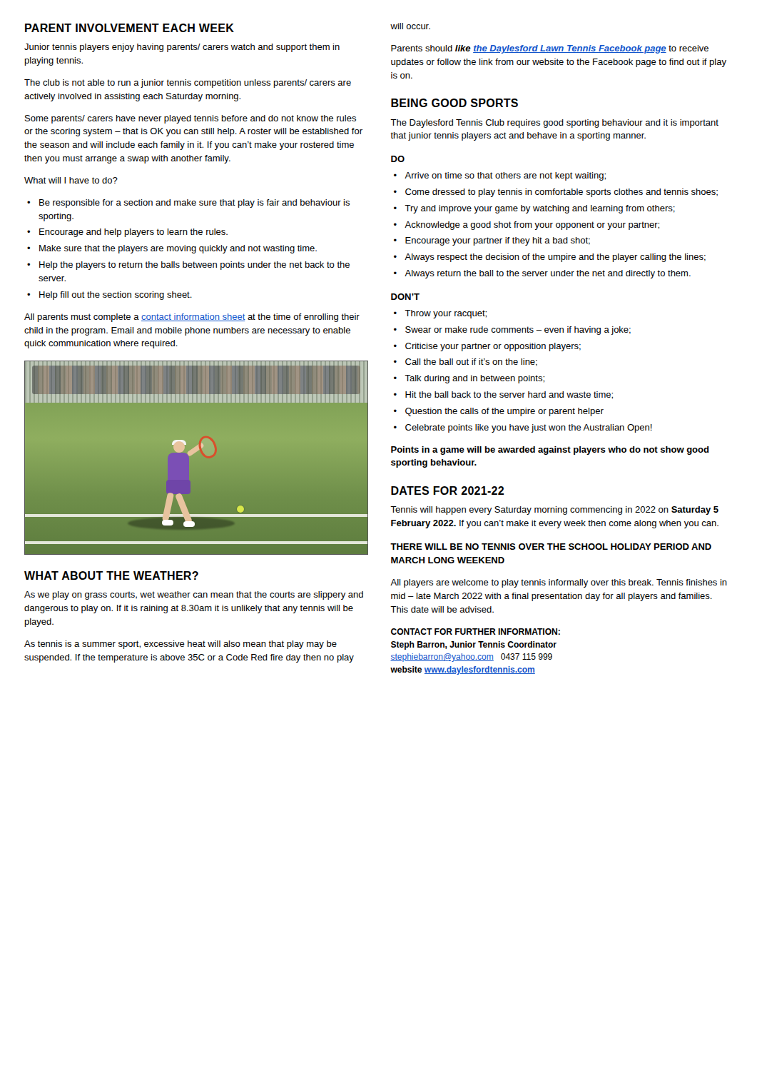PARENT INVOLVEMENT EACH WEEK
Junior tennis players enjoy having parents/ carers watch and support them in playing tennis.
The club is not able to run a junior tennis competition unless parents/ carers are actively involved in assisting each Saturday morning.
Some parents/ carers have never played tennis before and do not know the rules or the scoring system – that is OK you can still help. A roster will be established for the season and will include each family in it. If you can’t make your rostered time then you must arrange a swap with another family.
What will I have to do?
Be responsible for a section and make sure that play is fair and behaviour is sporting.
Encourage and help players to learn the rules.
Make sure that the players are moving quickly and not wasting time.
Help the players to return the balls between points under the net back to the server.
Help fill out the section scoring sheet.
All parents must complete a contact information sheet at the time of enrolling their child in the program. Email and mobile phone numbers are necessary to enable quick communication where required.
WHAT ABOUT THE WEATHER?
As we play on grass courts, wet weather can mean that the courts are slippery and dangerous to play on. If it is raining at 8.30am it is unlikely that any tennis will be played.
As tennis is a summer sport, excessive heat will also mean that play may be suspended. If the temperature is above 35C or a Code Red fire day then no play will occur.
Parents should like the Daylesford Lawn Tennis Facebook page to receive updates or follow the link from our website to the Facebook page to find out if play is on.
BEING GOOD SPORTS
The Daylesford Tennis Club requires good sporting behaviour and it is important that junior tennis players act and behave in a sporting manner.
DO
Arrive on time so that others are not kept waiting;
Come dressed to play tennis in comfortable sports clothes and tennis shoes;
Try and improve your game by watching and learning from others;
Acknowledge a good shot from your opponent or your partner;
Encourage your partner if they hit a bad shot;
Always respect the decision of the umpire and the player calling the lines;
Always return the ball to the server under the net and directly to them.
DON’T
Throw your racquet;
Swear or make rude comments – even if having a joke;
Criticise your partner or opposition players;
Call the ball out if it’s on the line;
Talk during and in between points;
Hit the ball back to the server hard and waste time;
Question the calls of the umpire or parent helper
Celebrate points like you have just won the Australian Open!
Points in a game will be awarded against players who do not show good sporting behaviour.
DATES FOR 2021-22
Tennis will happen every Saturday morning commencing in 2022 on Saturday 5 February 2022. If you can’t make it every week then come along when you can.
THERE WILL BE NO TENNIS OVER THE SCHOOL HOLIDAY PERIOD AND
MARCH LONG WEEKEND
All players are welcome to play tennis informally over this break. Tennis finishes in mid – late March 2022 with a final presentation day for all players and families.
This date will be advised.
CONTACT FOR FURTHER INFORMATION:
Steph Barron, Junior Tennis Coordinator
stephiebarron@yahoo.com 0437 115 999
website www.daylesfordtennis.com